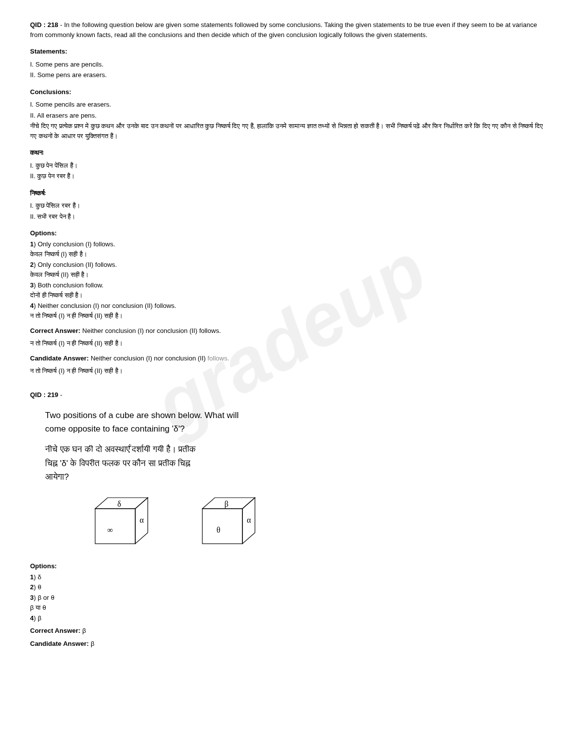gradeup
QID : 218 - In the following question below are given some statements followed by some conclusions. Taking the given statements to be true even if they seem to be at variance from commonly known facts, read all the conclusions and then decide which of the given conclusion logically follows the given statements.
Statements:
I. Some pens are pencils.
II. Some pens are erasers.
Conclusions:
I. Some pencils are erasers.
II. All erasers are pens.
नीचे दिए गए प्रत्येक प्रश्न में कुछ कथन और उनके बाद उन कथनों पर आधारित कुछ निष्कर्ष दिए गए हैं, हालांकि उनमें सामान्य ज्ञात तथ्यों से भिन्नता हो सकती है। सभी निष्कर्ष पढ़ें और फिर निर्धारित करें कि दिए गए कौन से निष्कर्ष दिए गए कथनों के आधार पर युक्तिसंगत हैं।
कथनः
I. कुछ पेन पेंसिल हैं।
II. कुछ पेन रबर हैं।
निष्कर्षः
I. कुछ पेंसिल रबर हैं।
II. सभी रबर पेन हैं।
Options:
1) Only conclusion (I) follows.
केवल निष्कर्ष (I) सही है।
2) Only conclusion (II) follows.
केवल निष्कर्ष (II) सही है।
3) Both conclusion follow.
दोनों ही निष्कर्ष सही है।
4) Neither conclusion (I) nor conclusion (II) follows.
न तो निष्कर्ष (I) न ही निष्कर्ष (II) सही है।
Correct Answer: Neither conclusion (I) nor conclusion (II) follows.
न तो निष्कर्ष (I) न ही निष्कर्ष (II) सही है।
Candidate Answer: Neither conclusion (I) nor conclusion (II) follows.
न तो निष्कर्ष (I) न ही निष्कर्ष (II) सही है।
QID : 219 -
Two positions of a cube are shown below. What will
come opposite to face containing 'δ'?
नीचे एक घन की दो अवस्थाएँ दर्शायी गयी है। प्रतीक
चिह्न 'δ' के विपरीत फलक पर कौन सा प्रतीक चिह्न
आयेगा?
δ ∞ α β θ α
Options:
1) δ
2) θ
3) β or θ
β या θ
4) β
Correct Answer: β
Candidate Answer: β